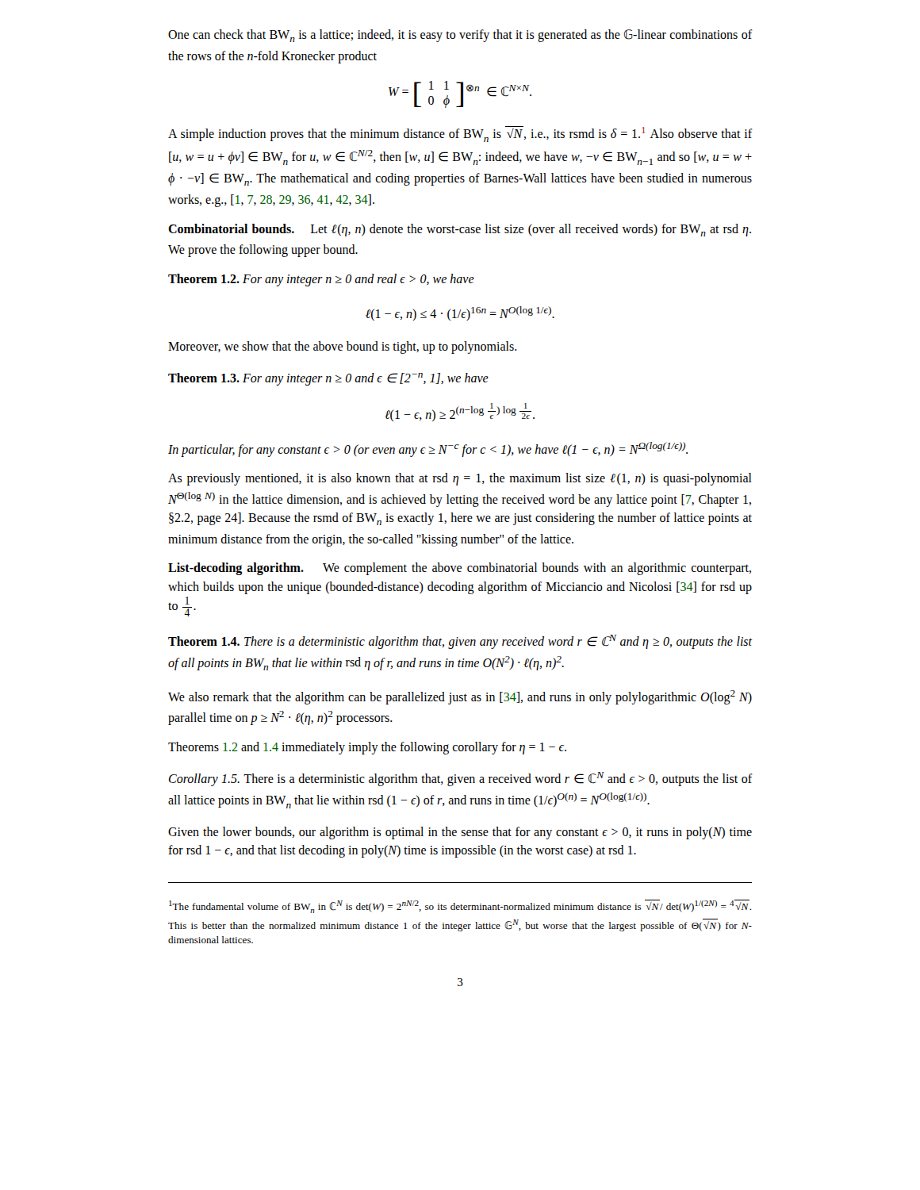One can check that BWn is a lattice; indeed, it is easy to verify that it is generated as the 𝔾-linear combinations of the rows of the n-fold Kronecker product
W = [
| 1 | 1 |
| 0 | ϕ |
]⊗n ∈ ℂN×N.
A simple induction proves that the minimum distance of BWn is √N, i.e., its rsmd is δ = 1.1 Also observe that if [u, w = u + ϕv] ∈ BWn for u, w ∈ ℂN/2, then [w, u] ∈ BWn: indeed, we have w, −v ∈ BWn−1 and so [w, u = w + ϕ · −v] ∈ BWn. The mathematical and coding properties of Barnes-Wall lattices have been studied in numerous works, e.g., [1, 7, 28, 29, 36, 41, 42, 34].
Combinatorial bounds. Let ℓ(η, n) denote the worst-case list size (over all received words) for BWn at rsd η. We prove the following upper bound.
Theorem 1.2. For any integer n ≥ 0 and real ϵ > 0, we have
ℓ(1 − ϵ, n) ≤ 4 · (1/ϵ)16n = NO(log 1/ϵ).
Moreover, we show that the above bound is tight, up to polynomials.
Theorem 1.3. For any integer n ≥ 0 and ϵ ∈ [2−n, 1], we have
ℓ(1 − ϵ, n) ≥ 2(n−log 1 ϵ) log 12ϵ.
In particular, for any constant ϵ > 0 (or even any ϵ ≥ N−c for c < 1), we have ℓ(1 − ϵ, n) = NΩ(log(1/ϵ)).
As previously mentioned, it is also known that at rsd η = 1, the maximum list size ℓ(1, n) is quasi-polynomial NΘ(log N) in the lattice dimension, and is achieved by letting the received word be any lattice point [7, Chapter 1, §2.2, page 24]. Because the rsmd of BWn is exactly 1, here we are just considering the number of lattice points at minimum distance from the origin, the so-called "kissing number" of the lattice.
List-decoding algorithm. We complement the above combinatorial bounds with an algorithmic counterpart, which builds upon the unique (bounded-distance) decoding algorithm of Micciancio and Nicolosi [34] for rsd up to 14.
Theorem 1.4. There is a deterministic algorithm that, given any received word r ∈ ℂN and η ≥ 0, outputs the list of all points in BWn that lie within rsd η of r, and runs in time O(N2) · ℓ(η, n)2.
We also remark that the algorithm can be parallelized just as in [34], and runs in only polylogarithmic O(log2 N) parallel time on p ≥ N2 · ℓ(η, n)2 processors.
Theorems 1.2 and 1.4 immediately imply the following corollary for η = 1 − ϵ.
Corollary 1.5. There is a deterministic algorithm that, given a received word r ∈ ℂN and ϵ > 0, outputs the list of all lattice points in BWn that lie within rsd (1 − ϵ) of r, and runs in time (1/ϵ)O(n) = NO(log(1/ϵ)).
Given the lower bounds, our algorithm is optimal in the sense that for any constant ϵ > 0, it runs in poly(N) time for rsd 1 − ϵ, and that list decoding in poly(N) time is impossible (in the worst case) at rsd 1.
1The fundamental volume of BWn in ℂN is det(W) = 2nN/2, so its determinant-normalized minimum distance is √N/ det(W)1/(2N) = 4√N. This is better than the normalized minimum distance 1 of the integer lattice 𝔾N, but worse that the largest possible of Θ(√N) for N-dimensional lattices.
3